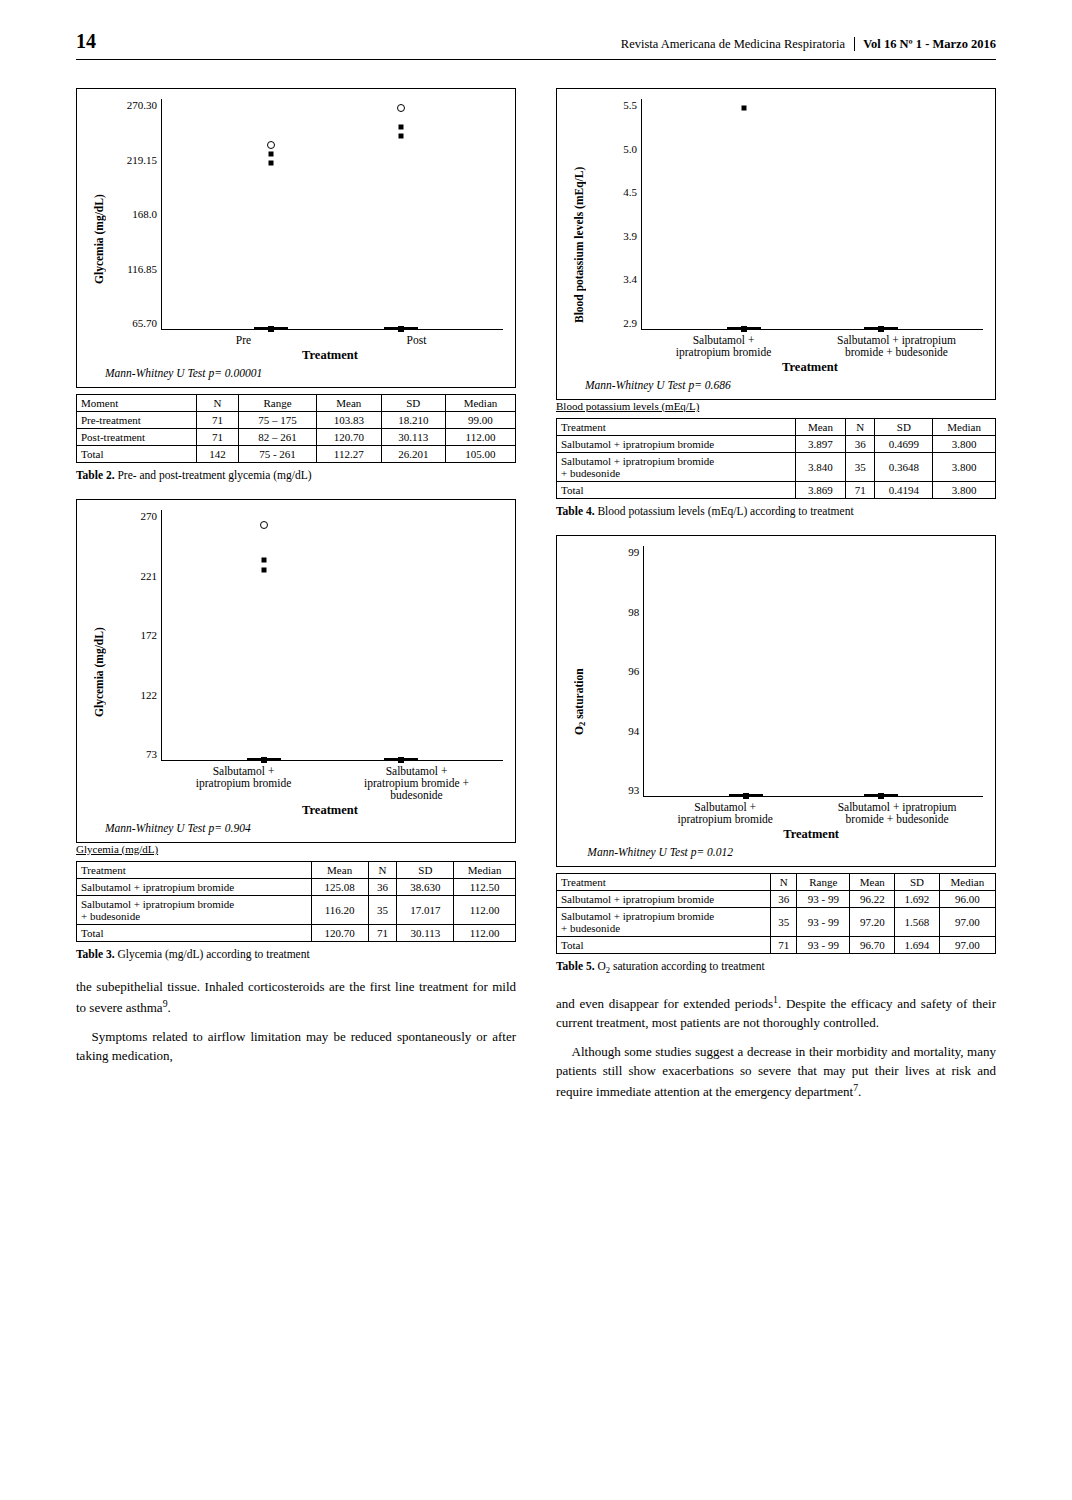14
Revista Americana de Medicina Respiratoria Vol 16 Nº 1 - Marzo 2016
Glycemia (mg/dL)
270.30
219.15
168.0
116.85
65.70
Pre Post
Treatment
Mann-Whitney U Test p= 0.00001
| Moment | N | Range | Mean | SD | Median |
| --- | --- | --- | --- | --- | --- |
| Pre-treatment | 71 | 75 – 175 | 103.83 | 18.210 | 99.00 |
| Post-treatment | 71 | 82 – 261 | 120.70 | 30.113 | 112.00 |
| Total | 142 | 75 - 261 | 112.27 | 26.201 | 105.00 |
Table 2. Pre- and post-treatment glycemia (mg/dL)
Glycemia (mg/dL)
270
221
172
122
73
Salbutamol +
ipratropium bromide Salbutamol +
ipratropium bromide +
budesonide
Treatment
Mann-Whitney U Test p= 0.904
Glycemia (mg/dL)
| Treatment | Mean | N | SD | Median |
| --- | --- | --- | --- | --- |
| Salbutamol + ipratropium bromide | 125.08 | 36 | 38.630 | 112.50 |
| Salbutamol + ipratropium bromide + budesonide | 116.20 | 35 | 17.017 | 112.00 |
| Total | 120.70 | 71 | 30.113 | 112.00 |
Table 3. Glycemia (mg/dL) according to treatment
the subepithelial tissue. Inhaled corticosteroids are the first line treatment for mild to severe asthma9.
Symptoms related to airflow limitation may be reduced spontaneously or after taking medication,
Blood potassium levels (mEq/L)
5.5
5.0
4.5
3.9
3.4
2.9
Salbutamol +
ipratropium bromide Salbutamol + ipratropium
bromide + budesonide
Treatment
Mann-Whitney U Test p= 0.686
Blood potassium levels (mEq/L)
| Treatment | Mean | N | SD | Median |
| --- | --- | --- | --- | --- |
| Salbutamol + ipratropium bromide | 3.897 | 36 | 0.4699 | 3.800 |
| Salbutamol + ipratropium bromide + budesonide | 3.840 | 35 | 0.3648 | 3.800 |
| Total | 3.869 | 71 | 0.4194 | 3.800 |
Table 4. Blood potassium levels (mEq/L) according to treatment
O2 saturation
99
98
96
94
93
Salbutamol +
ipratropium bromide Salbutamol + ipratropium
bromide + budesonide
Treatment
Mann-Whitney U Test p= 0.012
| Treatment | N | Range | Mean | SD | Median |
| --- | --- | --- | --- | --- | --- |
| Salbutamol + ipratropium bromide | 36 | 93 - 99 | 96.22 | 1.692 | 96.00 |
| Salbutamol + ipratropium bromide + budesonide | 35 | 93 - 99 | 97.20 | 1.568 | 97.00 |
| Total | 71 | 93 - 99 | 96.70 | 1.694 | 97.00 |
Table 5. O2 saturation according to treatment
and even disappear for extended periods1. Despite the efficacy and safety of their current treatment, most patients are not thoroughly controlled.
Although some studies suggest a decrease in their morbidity and mortality, many patients still show exacerbations so severe that may put their lives at risk and require immediate attention at the emergency department7.